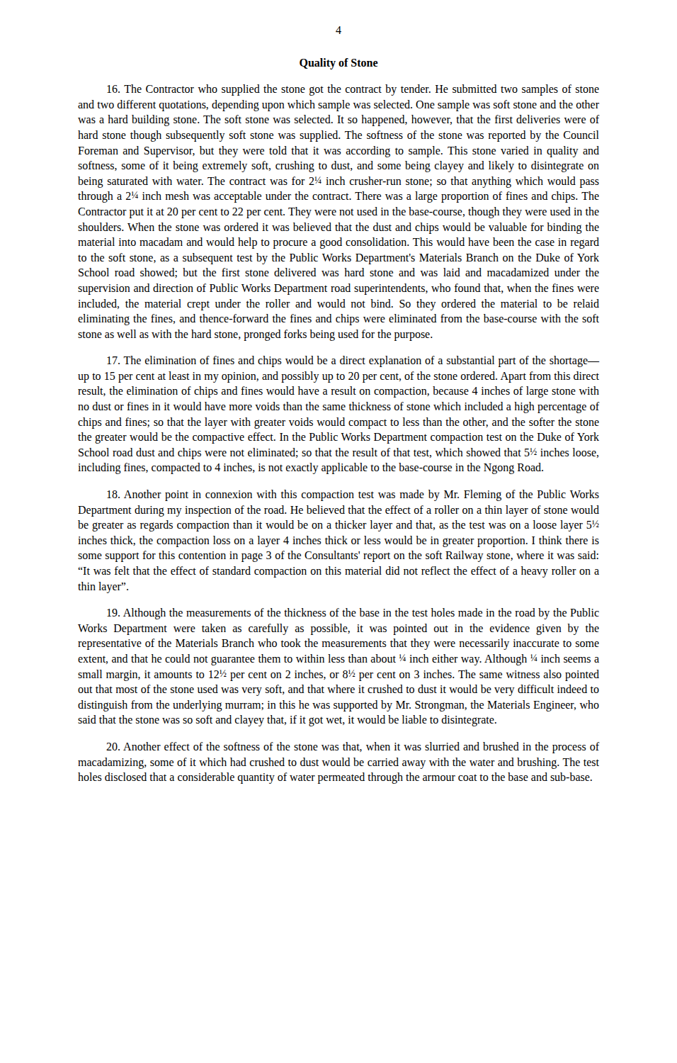4
Quality of Stone
16. The Contractor who supplied the stone got the contract by tender. He submitted two samples of stone and two different quotations, depending upon which sample was selected. One sample was soft stone and the other was a hard building stone. The soft stone was selected. It so happened, however, that the first deliveries were of hard stone though subsequently soft stone was supplied. The softness of the stone was reported by the Council Foreman and Supervisor, but they were told that it was according to sample. This stone varied in quality and softness, some of it being extremely soft, crushing to dust, and some being clayey and likely to disintegrate on being saturated with water. The contract was for 2¼ inch crusher-run stone; so that anything which would pass through a 2¼ inch mesh was acceptable under the contract. There was a large proportion of fines and chips. The Contractor put it at 20 per cent to 22 per cent. They were not used in the base-course, though they were used in the shoulders. When the stone was ordered it was believed that the dust and chips would be valuable for binding the material into macadam and would help to procure a good consolidation. This would have been the case in regard to the soft stone, as a subsequent test by the Public Works Department's Materials Branch on the Duke of York School road showed; but the first stone delivered was hard stone and was laid and macadamized under the supervision and direction of Public Works Department road superintendents, who found that, when the fines were included, the material crept under the roller and would not bind. So they ordered the material to be relaid eliminating the fines, and thence-forward the fines and chips were eliminated from the base-course with the soft stone as well as with the hard stone, pronged forks being used for the purpose.
17. The elimination of fines and chips would be a direct explanation of a substantial part of the shortage—up to 15 per cent at least in my opinion, and possibly up to 20 per cent, of the stone ordered. Apart from this direct result, the elimination of chips and fines would have a result on compaction, because 4 inches of large stone with no dust or fines in it would have more voids than the same thickness of stone which included a high percentage of chips and fines; so that the layer with greater voids would compact to less than the other, and the softer the stone the greater would be the compactive effect. In the Public Works Department compaction test on the Duke of York School road dust and chips were not eliminated; so that the result of that test, which showed that 5½ inches loose, including fines, compacted to 4 inches, is not exactly applicable to the base-course in the Ngong Road.
18. Another point in connexion with this compaction test was made by Mr. Fleming of the Public Works Department during my inspection of the road. He believed that the effect of a roller on a thin layer of stone would be greater as regards compaction than it would be on a thicker layer and that, as the test was on a loose layer 5½ inches thick, the compaction loss on a layer 4 inches thick or less would be in greater proportion. I think there is some support for this contention in page 3 of the Consultants' report on the soft Railway stone, where it was said: “It was felt that the effect of standard compaction on this material did not reflect the effect of a heavy roller on a thin layer”.
19. Although the measurements of the thickness of the base in the test holes made in the road by the Public Works Department were taken as carefully as possible, it was pointed out in the evidence given by the representative of the Materials Branch who took the measurements that they were necessarily inaccurate to some extent, and that he could not guarantee them to within less than about ¼ inch either way. Although ¼ inch seems a small margin, it amounts to 12½ per cent on 2 inches, or 8½ per cent on 3 inches. The same witness also pointed out that most of the stone used was very soft, and that where it crushed to dust it would be very difficult indeed to distinguish from the underlying murram; in this he was supported by Mr. Strongman, the Materials Engineer, who said that the stone was so soft and clayey that, if it got wet, it would be liable to disintegrate.
20. Another effect of the softness of the stone was that, when it was slurried and brushed in the process of macadamizing, some of it which had crushed to dust would be carried away with the water and brushing. The test holes disclosed that a considerable quantity of water permeated through the armour coat to the base and sub-base.